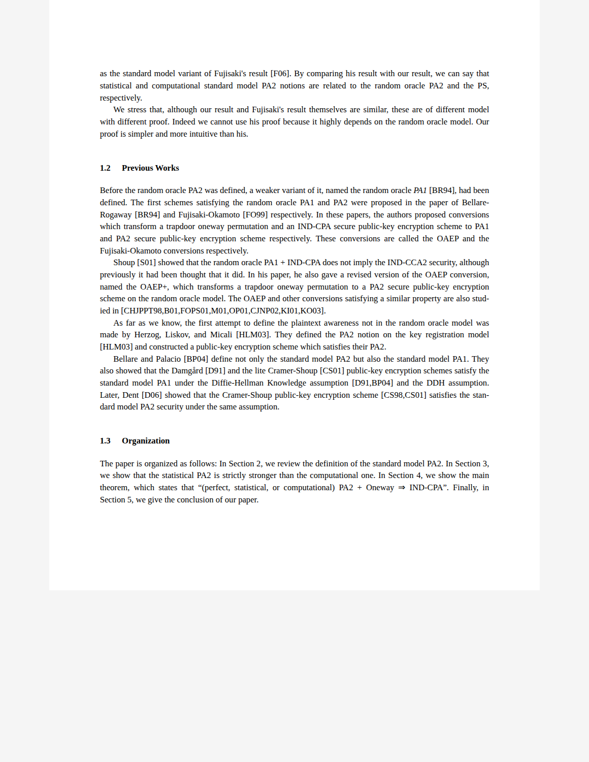as the standard model variant of Fujisaki's result [F06]. By comparing his result with our result, we can say that statistical and computational standard model PA2 notions are related to the random oracle PA2 and the PS, respectively.
We stress that, although our result and Fujisaki's result themselves are similar, these are of different model with different proof. Indeed we cannot use his proof because it highly depends on the random oracle model. Our proof is simpler and more intuitive than his.
1.2 Previous Works
Before the random oracle PA2 was defined, a weaker variant of it, named the random oracle PA1 [BR94], had been defined. The first schemes satisfying the random oracle PA1 and PA2 were proposed in the paper of Bellare-Rogaway [BR94] and Fujisaki-Okamoto [FO99] respectively. In these papers, the authors proposed conversions which transform a trapdoor oneway permutation and an IND-CPA secure public-key encryption scheme to PA1 and PA2 secure public-key encryption scheme respectively. These conversions are called the OAEP and the Fujisaki-Okamoto conversions respectively.
Shoup [S01] showed that the random oracle PA1 + IND-CPA does not imply the IND-CCA2 security, although previously it had been thought that it did. In his paper, he also gave a revised version of the OAEP conversion, named the OAEP+, which transforms a trapdoor oneway permutation to a PA2 secure public-key encryption scheme on the random oracle model. The OAEP and other conversions satisfying a similar property are also studied in [CHJPPT98,B01,FOPS01,M01,OP01,CJNP02,KI01,KO03].
As far as we know, the first attempt to define the plaintext awareness not in the random oracle model was made by Herzog, Liskov, and Micali [HLM03]. They defined the PA2 notion on the key registration model [HLM03] and constructed a public-key encryption scheme which satisfies their PA2.
Bellare and Palacio [BP04] define not only the standard model PA2 but also the standard model PA1. They also showed that the Damgård [D91] and the lite Cramer-Shoup [CS01] public-key encryption schemes satisfy the standard model PA1 under the Diffie-Hellman Knowledge assumption [D91,BP04] and the DDH assumption. Later, Dent [D06] showed that the Cramer-Shoup public-key encryption scheme [CS98,CS01] satisfies the standard model PA2 security under the same assumption.
1.3 Organization
The paper is organized as follows: In Section 2, we review the definition of the standard model PA2. In Section 3, we show that the statistical PA2 is strictly stronger than the computational one. In Section 4, we show the main theorem, which states that “(perfect, statistical, or computational) PA2 + Oneway ⇒ IND-CPA”. Finally, in Section 5, we give the conclusion of our paper.